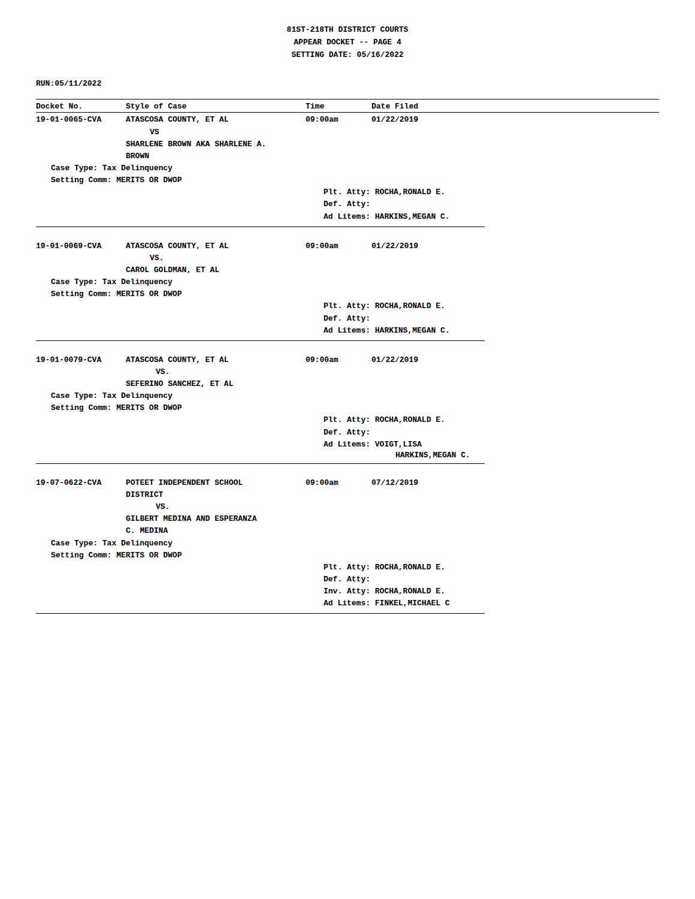81ST-218TH DISTRICT COURTS
APPEAR DOCKET -- PAGE 4
SETTING DATE: 05/16/2022
RUN:05/11/2022
Docket No. Style of Case Time Date Filed
19-01-0065-CVA ATASCOSA COUNTY, ET AL 09:00am 01/22/2019
VS
SHARLENE BROWN AKA SHARLENE A.
BROWN
Case Type: Tax Delinquency
Setting Comm: MERITS OR DWOP
Plt. Atty: ROCHA,RONALD E.
Def. Atty:
Ad Litems: HARKINS,MEGAN C.
19-01-0069-CVA ATASCOSA COUNTY, ET AL 09:00am 01/22/2019
VS.
CAROL GOLDMAN, ET AL
Case Type: Tax Delinquency
Setting Comm: MERITS OR DWOP
Plt. Atty: ROCHA,RONALD E.
Def. Atty:
Ad Litems: HARKINS,MEGAN C.
19-01-0079-CVA ATASCOSA COUNTY, ET AL 09:00am 01/22/2019
VS.
SEFERINO SANCHEZ, ET AL
Case Type: Tax Delinquency
Setting Comm: MERITS OR DWOP
Plt. Atty: ROCHA,RONALD E.
Def. Atty:
Ad Litems: VOIGT,LISA
HARKINS,MEGAN C.
19-07-0622-CVA POTEET INDEPENDENT SCHOOL 09:00am 07/12/2019
DISTRICT
VS.
GILBERT MEDINA AND ESPERANZA
C. MEDINA
Case Type: Tax Delinquency
Setting Comm: MERITS OR DWOP
Plt. Atty: ROCHA,RONALD E.
Def. Atty:
Inv. Atty: ROCHA,RONALD E.
Ad Litems: FINKEL,MICHAEL C